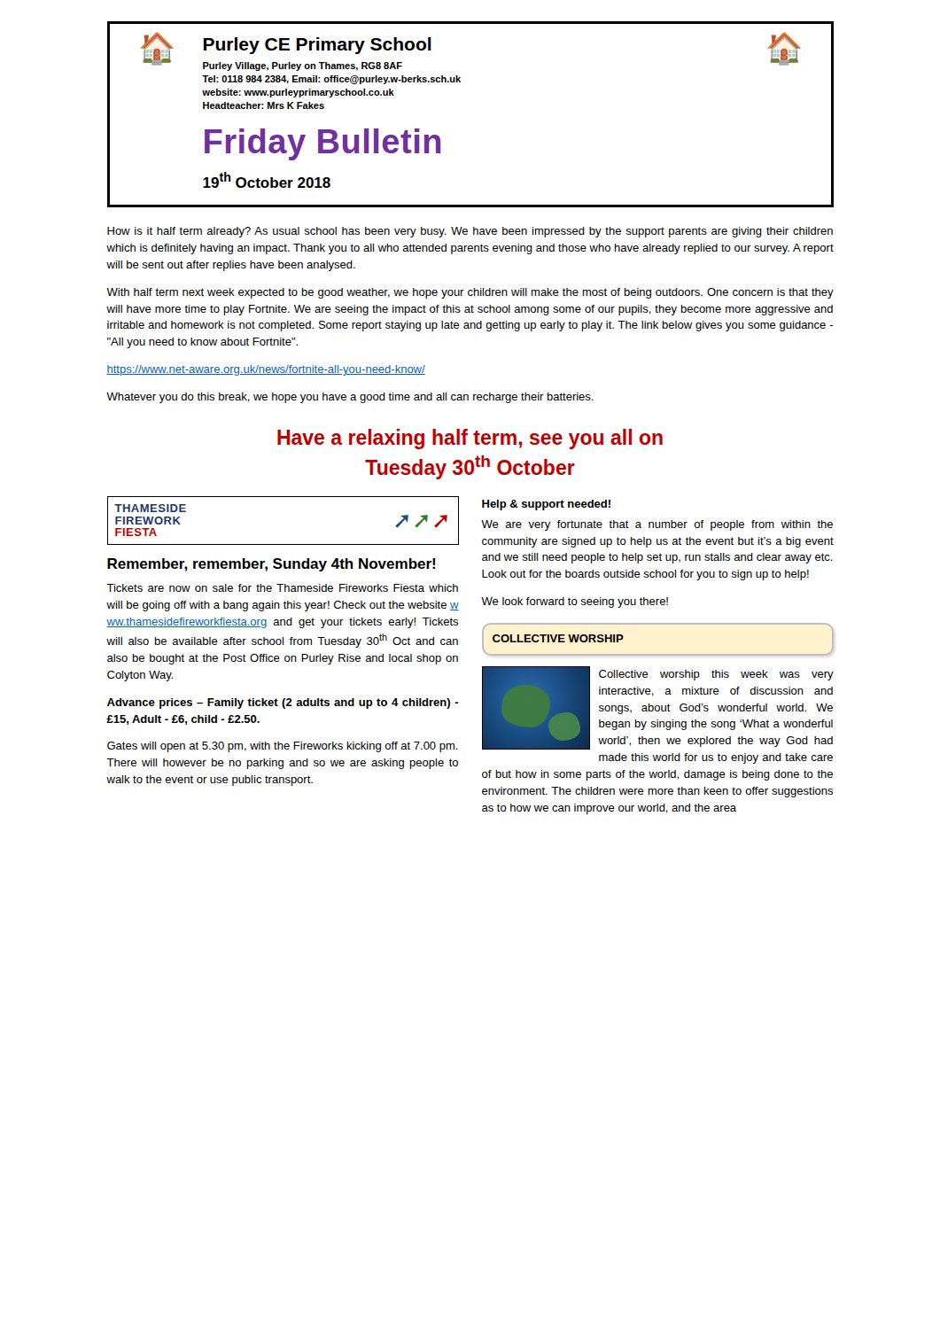🏠
🏠
Purley CE Primary School
Purley Village, Purley on Thames, RG8 8AF
Tel: 0118 984 2384, Email: office@purley.w-berks.sch.uk
website: www.purleyprimaryschool.co.uk
Headteacher: Mrs K Fakes
Friday Bulletin
19th October 2018
How is it half term already? As usual school has been very busy. We have been impressed by the support parents are giving their children which is definitely having an impact. Thank you to all who attended parents evening and those who have already replied to our survey. A report will be sent out after replies have been analysed.
With half term next week expected to be good weather, we hope your children will make the most of being outdoors. One concern is that they will have more time to play Fortnite. We are seeing the impact of this at school among some of our pupils, they become more aggressive and irritable and homework is not completed. Some report staying up late and getting up early to play it. The link below gives you some guidance - "All you need to know about Fortnite".
https://www.net-aware.org.uk/news/fortnite-all-you-need-know/
Whatever you do this break, we hope you have a good time and all can recharge their batteries.
Have a relaxing half term, see you all on
Tuesday 30th October
THAMESIDE FIREWORK FIESTA
➚➚➚
Remember, remember, Sunday 4th November!
Tickets are now on sale for the Thameside Fireworks Fiesta which will be going off with a bang again this year! Check out the website www.thamesidefireworkfiesta.org and get your tickets early! Tickets will also be available after school from Tuesday 30th Oct and can also be bought at the Post Office on Purley Rise and local shop on Colyton Way.
Advance prices – Family ticket (2 adults and up to 4 children) - £15, Adult - £6, child - £2.50.
Gates will open at 5.30 pm, with the Fireworks kicking off at 7.00 pm. There will however be no parking and so we are asking people to walk to the event or use public transport.
Help & support needed!
We are very fortunate that a number of people from within the community are signed up to help us at the event but it’s a big event and we still need people to help set up, run stalls and clear away etc. Look out for the boards outside school for you to sign up to help!
We look forward to seeing you there!
COLLECTIVE WORSHIP
Collective worship this week was very interactive, a mixture of discussion and songs, about God’s wonderful world. We began by singing the song ‘What a wonderful world’, then we explored the way God had made this world for us to enjoy and take care of but how in some parts of the world, damage is being done to the environment. The children were more than keen to offer suggestions as to how we can improve our world, and the area